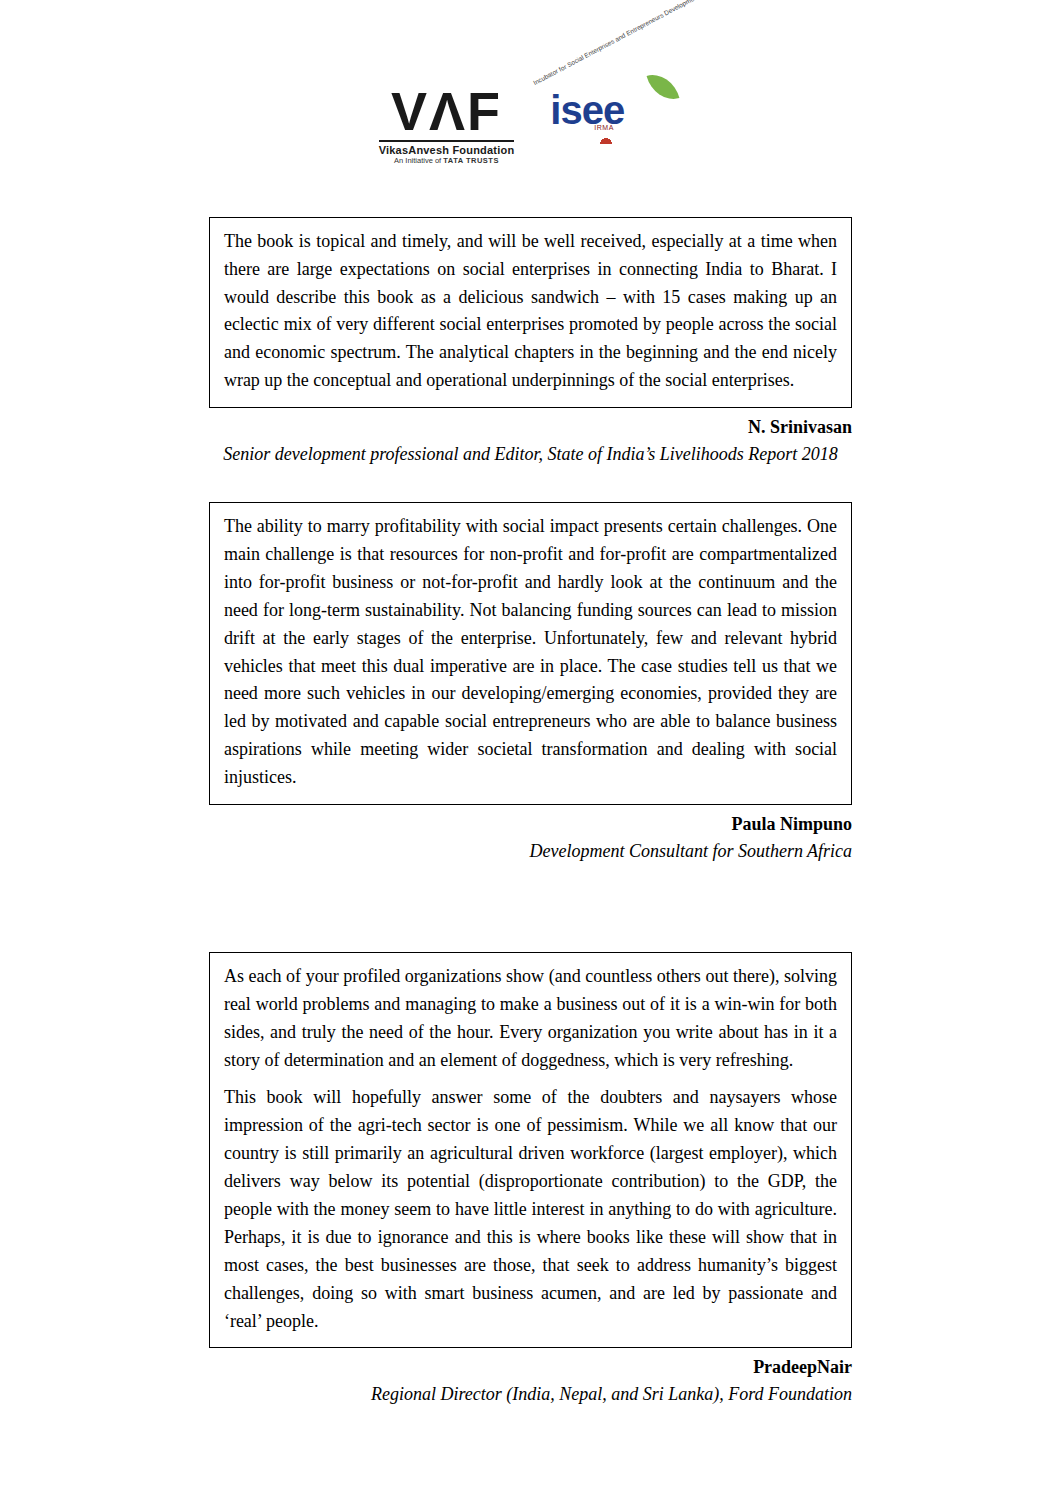VΛF
VikasAnvesh Foundation
An Initiative of TATA TRUSTS
Incubator for Social Enterprises and Entrepreneurs Development
isee
IRMA
The book is topical and timely, and will be well received, especially at a time when there are large expectations on social enterprises in connecting India to Bharat. I would describe this book as a delicious sandwich – with 15 cases making up an eclectic mix of very different social enterprises promoted by people across the social and economic spectrum. The analytical chapters in the beginning and the end nicely wrap up the conceptual and operational underpinnings of the social enterprises.
N. Srinivasan Senior development professional and Editor, State of India’s Livelihoods Report 2018
The ability to marry profitability with social impact presents certain challenges. One main challenge is that resources for non-profit and for-profit are compartmentalized into for-profit business or not-for-profit and hardly look at the continuum and the need for long-term sustainability. Not balancing funding sources can lead to mission drift at the early stages of the enterprise. Unfortunately, few and relevant hybrid vehicles that meet this dual imperative are in place. The case studies tell us that we need more such vehicles in our developing/emerging economies, provided they are led by motivated and capable social entrepreneurs who are able to balance business aspirations while meeting wider societal transformation and dealing with social injustices.
Paula Nimpuno
Development Consultant for Southern Africa
As each of your profiled organizations show (and countless others out there), solving real world problems and managing to make a business out of it is a win-win for both sides, and truly the need of the hour. Every organization you write about has in it a story of determination and an element of doggedness, which is very refreshing.
This book will hopefully answer some of the doubters and naysayers whose impression of the agri-tech sector is one of pessimism. While we all know that our country is still primarily an agricultural driven workforce (largest employer), which delivers way below its potential (disproportionate contribution) to the GDP, the people with the money seem to have little interest in anything to do with agriculture. Perhaps, it is due to ignorance and this is where books like these will show that in most cases, the best businesses are those, that seek to address humanity’s biggest challenges, doing so with smart business acumen, and are led by passionate and ‘real’ people.
PradeepNair
Regional Director (India, Nepal, and Sri Lanka), Ford Foundation